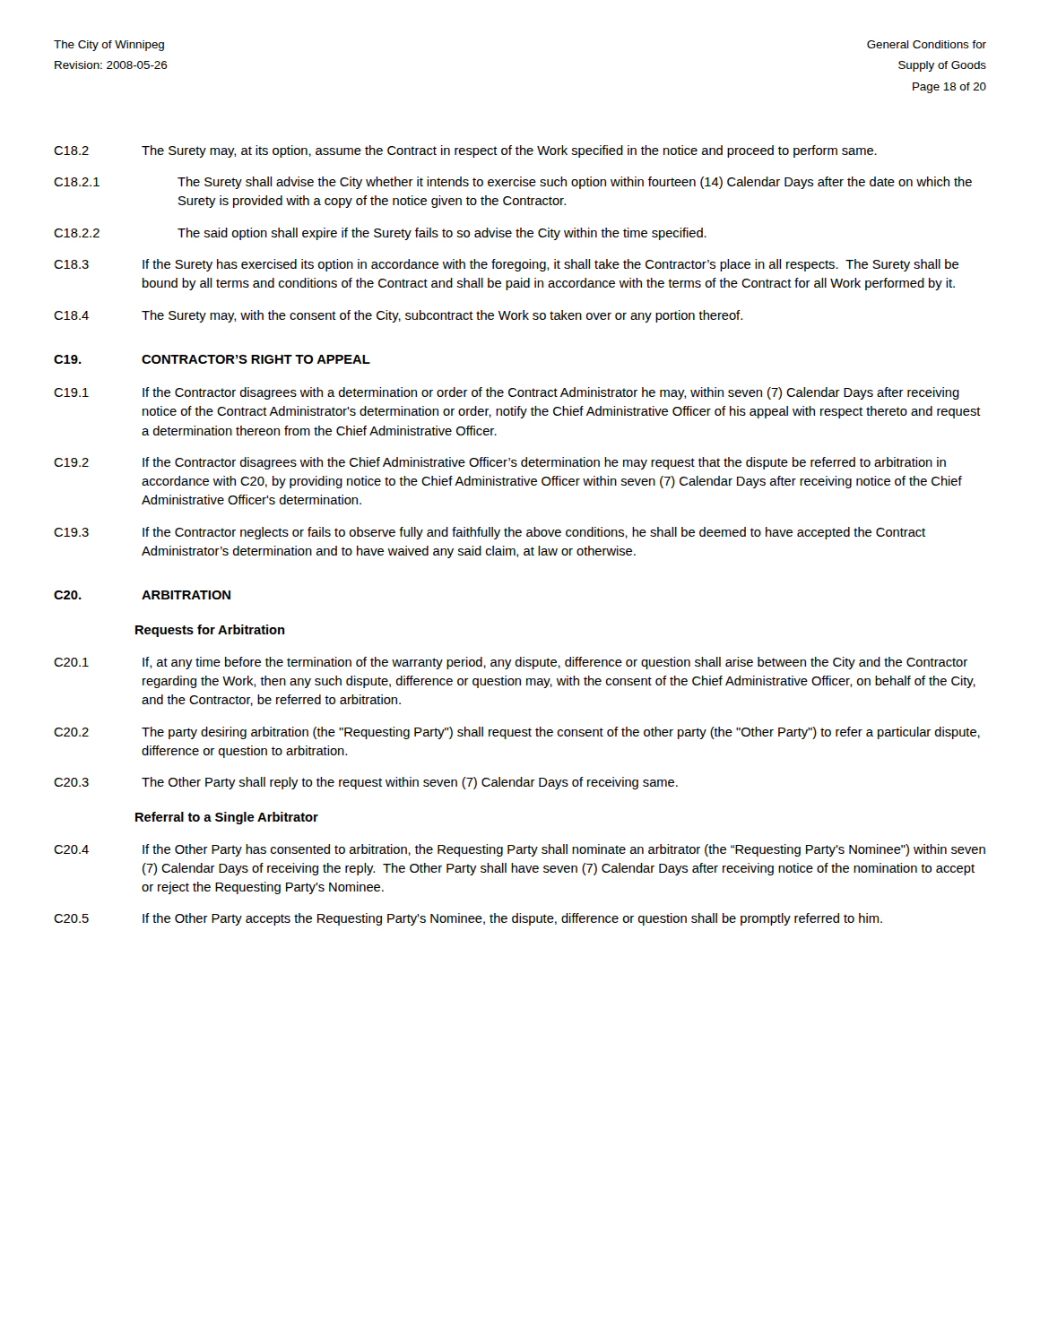The City of Winnipeg
Revision: 2008-05-26
General Conditions for
Supply of Goods
Page 18 of 20
C18.2
The Surety may, at its option, assume the Contract in respect of the Work specified in the notice and proceed to perform same.
C18.2.1
The Surety shall advise the City whether it intends to exercise such option within fourteen (14) Calendar Days after the date on which the Surety is provided with a copy of the notice given to the Contractor.
C18.2.2
The said option shall expire if the Surety fails to so advise the City within the time specified.
C18.3
If the Surety has exercised its option in accordance with the foregoing, it shall take the Contractor’s place in all respects. The Surety shall be bound by all terms and conditions of the Contract and shall be paid in accordance with the terms of the Contract for all Work performed by it.
C18.4
The Surety may, with the consent of the City, subcontract the Work so taken over or any portion thereof.
C19.
CONTRACTOR’S RIGHT TO APPEAL
C19.1
If the Contractor disagrees with a determination or order of the Contract Administrator he may, within seven (7) Calendar Days after receiving notice of the Contract Administrator's determination or order, notify the Chief Administrative Officer of his appeal with respect thereto and request a determination thereon from the Chief Administrative Officer.
C19.2
If the Contractor disagrees with the Chief Administrative Officer’s determination he may request that the dispute be referred to arbitration in accordance with C20, by providing notice to the Chief Administrative Officer within seven (7) Calendar Days after receiving notice of the Chief Administrative Officer's determination.
C19.3
If the Contractor neglects or fails to observe fully and faithfully the above conditions, he shall be deemed to have accepted the Contract Administrator’s determination and to have waived any said claim, at law or otherwise.
C20.
ARBITRATION
Requests for Arbitration
C20.1
If, at any time before the termination of the warranty period, any dispute, difference or question shall arise between the City and the Contractor regarding the Work, then any such dispute, difference or question may, with the consent of the Chief Administrative Officer, on behalf of the City, and the Contractor, be referred to arbitration.
C20.2
The party desiring arbitration (the "Requesting Party") shall request the consent of the other party (the "Other Party") to refer a particular dispute, difference or question to arbitration.
C20.3
The Other Party shall reply to the request within seven (7) Calendar Days of receiving same.
Referral to a Single Arbitrator
C20.4
If the Other Party has consented to arbitration, the Requesting Party shall nominate an arbitrator (the “Requesting Party's Nominee") within seven (7) Calendar Days of receiving the reply. The Other Party shall have seven (7) Calendar Days after receiving notice of the nomination to accept or reject the Requesting Party's Nominee.
C20.5
If the Other Party accepts the Requesting Party's Nominee, the dispute, difference or question shall be promptly referred to him.